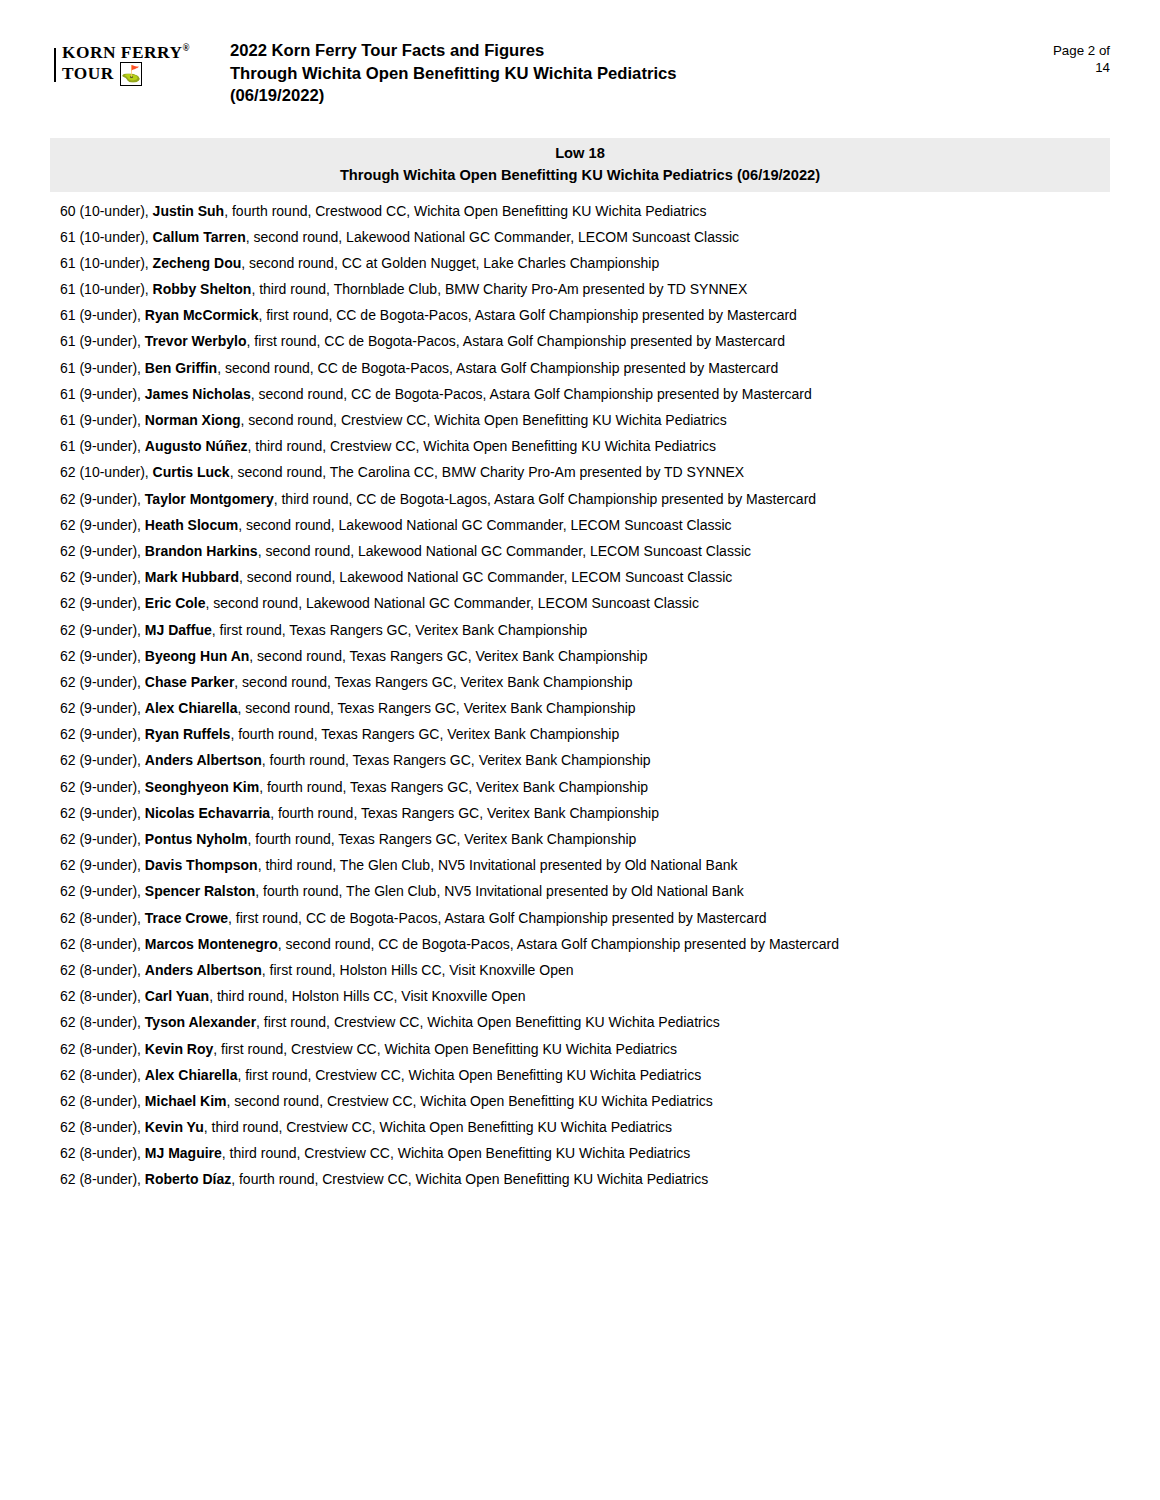KORN FERRY®
TOUR ⛳
2022 Korn Ferry Tour Facts and Figures
Through Wichita Open Benefitting KU Wichita Pediatrics
(06/19/2022)
Page 2 of
14
Low 18
Through Wichita Open Benefitting KU Wichita Pediatrics (06/19/2022)
60 (10-under), Justin Suh, fourth round, Crestwood CC, Wichita Open Benefitting KU Wichita Pediatrics
61 (10-under), Callum Tarren, second round, Lakewood National GC Commander, LECOM Suncoast Classic
61 (10-under), Zecheng Dou, second round, CC at Golden Nugget, Lake Charles Championship
61 (10-under), Robby Shelton, third round, Thornblade Club, BMW Charity Pro-Am presented by TD SYNNEX
61 (9-under), Ryan McCormick, first round, CC de Bogota-Pacos, Astara Golf Championship presented by Mastercard
61 (9-under), Trevor Werbylo, first round, CC de Bogota-Pacos, Astara Golf Championship presented by Mastercard
61 (9-under), Ben Griffin, second round, CC de Bogota-Pacos, Astara Golf Championship presented by Mastercard
61 (9-under), James Nicholas, second round, CC de Bogota-Pacos, Astara Golf Championship presented by Mastercard
61 (9-under), Norman Xiong, second round, Crestview CC, Wichita Open Benefitting KU Wichita Pediatrics
61 (9-under), Augusto Núñez, third round, Crestview CC, Wichita Open Benefitting KU Wichita Pediatrics
62 (10-under), Curtis Luck, second round, The Carolina CC, BMW Charity Pro-Am presented by TD SYNNEX
62 (9-under), Taylor Montgomery, third round, CC de Bogota-Lagos, Astara Golf Championship presented by Mastercard
62 (9-under), Heath Slocum, second round, Lakewood National GC Commander, LECOM Suncoast Classic
62 (9-under), Brandon Harkins, second round, Lakewood National GC Commander, LECOM Suncoast Classic
62 (9-under), Mark Hubbard, second round, Lakewood National GC Commander, LECOM Suncoast Classic
62 (9-under), Eric Cole, second round, Lakewood National GC Commander, LECOM Suncoast Classic
62 (9-under), MJ Daffue, first round, Texas Rangers GC, Veritex Bank Championship
62 (9-under), Byeong Hun An, second round, Texas Rangers GC, Veritex Bank Championship
62 (9-under), Chase Parker, second round, Texas Rangers GC, Veritex Bank Championship
62 (9-under), Alex Chiarella, second round, Texas Rangers GC, Veritex Bank Championship
62 (9-under), Ryan Ruffels, fourth round, Texas Rangers GC, Veritex Bank Championship
62 (9-under), Anders Albertson, fourth round, Texas Rangers GC, Veritex Bank Championship
62 (9-under), Seonghyeon Kim, fourth round, Texas Rangers GC, Veritex Bank Championship
62 (9-under), Nicolas Echavarria, fourth round, Texas Rangers GC, Veritex Bank Championship
62 (9-under), Pontus Nyholm, fourth round, Texas Rangers GC, Veritex Bank Championship
62 (9-under), Davis Thompson, third round, The Glen Club, NV5 Invitational presented by Old National Bank
62 (9-under), Spencer Ralston, fourth round, The Glen Club, NV5 Invitational presented by Old National Bank
62 (8-under), Trace Crowe, first round, CC de Bogota-Pacos, Astara Golf Championship presented by Mastercard
62 (8-under), Marcos Montenegro, second round, CC de Bogota-Pacos, Astara Golf Championship presented by Mastercard
62 (8-under), Anders Albertson, first round, Holston Hills CC, Visit Knoxville Open
62 (8-under), Carl Yuan, third round, Holston Hills CC, Visit Knoxville Open
62 (8-under), Tyson Alexander, first round, Crestview CC, Wichita Open Benefitting KU Wichita Pediatrics
62 (8-under), Kevin Roy, first round, Crestview CC, Wichita Open Benefitting KU Wichita Pediatrics
62 (8-under), Alex Chiarella, first round, Crestview CC, Wichita Open Benefitting KU Wichita Pediatrics
62 (8-under), Michael Kim, second round, Crestview CC, Wichita Open Benefitting KU Wichita Pediatrics
62 (8-under), Kevin Yu, third round, Crestview CC, Wichita Open Benefitting KU Wichita Pediatrics
62 (8-under), MJ Maguire, third round, Crestview CC, Wichita Open Benefitting KU Wichita Pediatrics
62 (8-under), Roberto Díaz, fourth round, Crestview CC, Wichita Open Benefitting KU Wichita Pediatrics